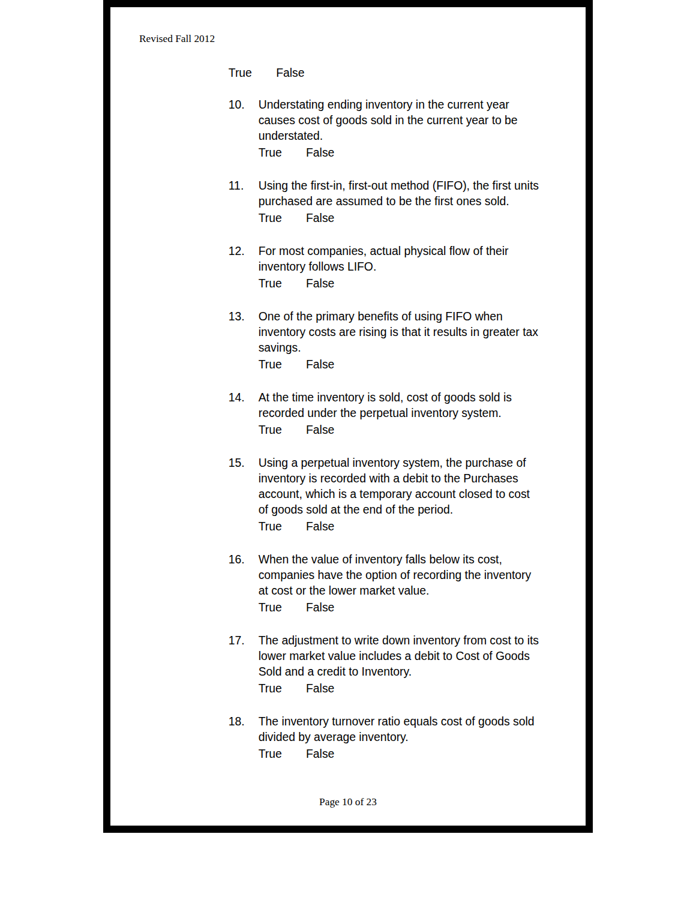Revised Fall 2012
True False
Understating ending inventory in the current year causes cost of goods sold in the current year to be understated. True False
Using the first-in, first-out method (FIFO), the first units purchased are assumed to be the first ones sold. True False
For most companies, actual physical flow of their inventory follows LIFO. True False
One of the primary benefits of using FIFO when inventory costs are rising is that it results in greater tax savings. True False
At the time inventory is sold, cost of goods sold is recorded under the perpetual inventory system. True False
Using a perpetual inventory system, the purchase of inventory is recorded with a debit to the Purchases account, which is a temporary account closed to cost of goods sold at the end of the period. True False
When the value of inventory falls below its cost, companies have the option of recording the inventory at cost or the lower market value. True False
The adjustment to write down inventory from cost to its lower market value includes a debit to Cost of Goods Sold and a credit to Inventory. True False
The inventory turnover ratio equals cost of goods sold divided by average inventory. True False
Page 10 of 23